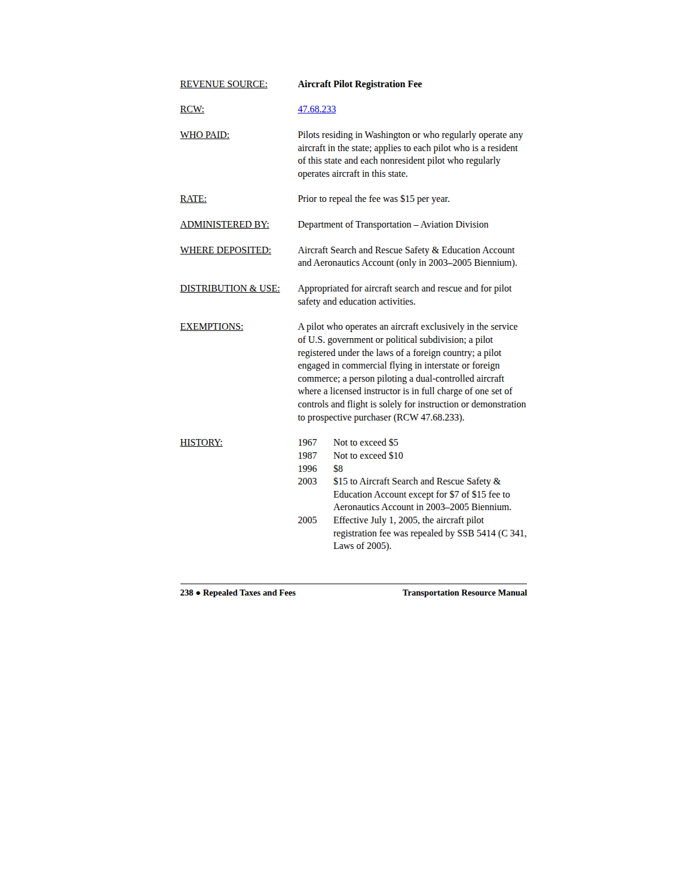| REVENUE SOURCE: | Aircraft Pilot Registration Fee |
| RCW: | 47.68.233 |
| WHO PAID: | Pilots residing in Washington or who regularly operate any aircraft in the state; applies to each pilot who is a resident of this state and each nonresident pilot who regularly operates aircraft in this state. |
| RATE: | Prior to repeal the fee was $15 per year. |
| ADMINISTERED BY: | Department of Transportation – Aviation Division |
| WHERE DEPOSITED: | Aircraft Search and Rescue Safety & Education Account and Aeronautics Account (only in 2003–2005 Biennium). |
| DISTRIBUTION & USE: | Appropriated for aircraft search and rescue and for pilot safety and education activities. |
| EXEMPTIONS: | A pilot who operates an aircraft exclusively in the service of U.S. government or political subdivision; a pilot registered under the laws of a foreign country; a pilot engaged in commercial flying in interstate or foreign commerce; a person piloting a dual-controlled aircraft where a licensed instructor is in full charge of one set of controls and flight is solely for instruction or demonstration to prospective purchaser (RCW 47.68.233). |
| HISTORY: | / 1967 / Not to exceed $5 / / 1987 / Not to exceed $10 / / 1996 / $8 / / 2003 / $15 to Aircraft Search and Rescue Safety & Education Account except for $7 of $15 fee to Aeronautics Account in 2003–2005 Biennium. / / 2005 / Effective July 1, 2005, the aircraft pilot registration fee was repealed by SSB 5414 (C 341, Laws of 2005). / |
238 ● Repealed Taxes and Fees Transportation Resource Manual